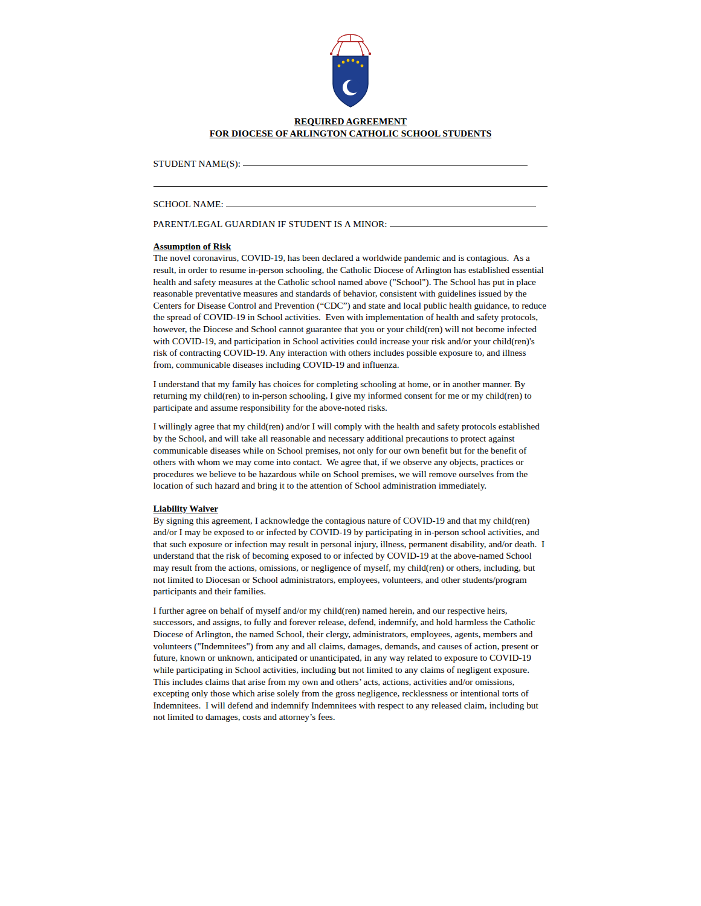REQUIRED AGREEMENT FOR DIOCESE OF ARLINGTON CATHOLIC SCHOOL STUDENTS
STUDENT NAME(S):
SCHOOL NAME:
PARENT/LEGAL GUARDIAN IF STUDENT IS A MINOR:
Assumption of Risk
The novel coronavirus, COVID-19, has been declared a worldwide pandemic and is contagious. As a result, in order to resume in-person schooling, the Catholic Diocese of Arlington has established essential health and safety measures at the Catholic school named above ("School"). The School has put in place reasonable preventative measures and standards of behavior, consistent with guidelines issued by the Centers for Disease Control and Prevention (“CDC”) and state and local public health guidance, to reduce the spread of COVID-19 in School activities. Even with implementation of health and safety protocols, however, the Diocese and School cannot guarantee that you or your child(ren) will not become infected with COVID-19, and participation in School activities could increase your risk and/or your child(ren)'s risk of contracting COVID-19. Any interaction with others includes possible exposure to, and illness from, communicable diseases including COVID-19 and influenza.
I understand that my family has choices for completing schooling at home, or in another manner. By returning my child(ren) to in-person schooling, I give my informed consent for me or my child(ren) to participate and assume responsibility for the above-noted risks.
I willingly agree that my child(ren) and/or I will comply with the health and safety protocols established by the School, and will take all reasonable and necessary additional precautions to protect against communicable diseases while on School premises, not only for our own benefit but for the benefit of others with whom we may come into contact. We agree that, if we observe any objects, practices or procedures we believe to be hazardous while on School premises, we will remove ourselves from the location of such hazard and bring it to the attention of School administration immediately.
Liability Waiver
By signing this agreement, I acknowledge the contagious nature of COVID-19 and that my child(ren) and/or I may be exposed to or infected by COVID-19 by participating in in-person school activities, and that such exposure or infection may result in personal injury, illness, permanent disability, and/or death. I understand that the risk of becoming exposed to or infected by COVID-19 at the above-named School may result from the actions, omissions, or negligence of myself, my child(ren) or others, including, but not limited to Diocesan or School administrators, employees, volunteers, and other students/program participants and their families.
I further agree on behalf of myself and/or my child(ren) named herein, and our respective heirs, successors, and assigns, to fully and forever release, defend, indemnify, and hold harmless the Catholic Diocese of Arlington, the named School, their clergy, administrators, employees, agents, members and volunteers ("Indemnitees") from any and all claims, damages, demands, and causes of action, present or future, known or unknown, anticipated or unanticipated, in any way related to exposure to COVID-19 while participating in School activities, including but not limited to any claims of negligent exposure. This includes claims that arise from my own and others’ acts, actions, activities and/or omissions, excepting only those which arise solely from the gross negligence, recklessness or intentional torts of Indemnitees. I will defend and indemnify Indemnitees with respect to any released claim, including but not limited to damages, costs and attorney’s fees.